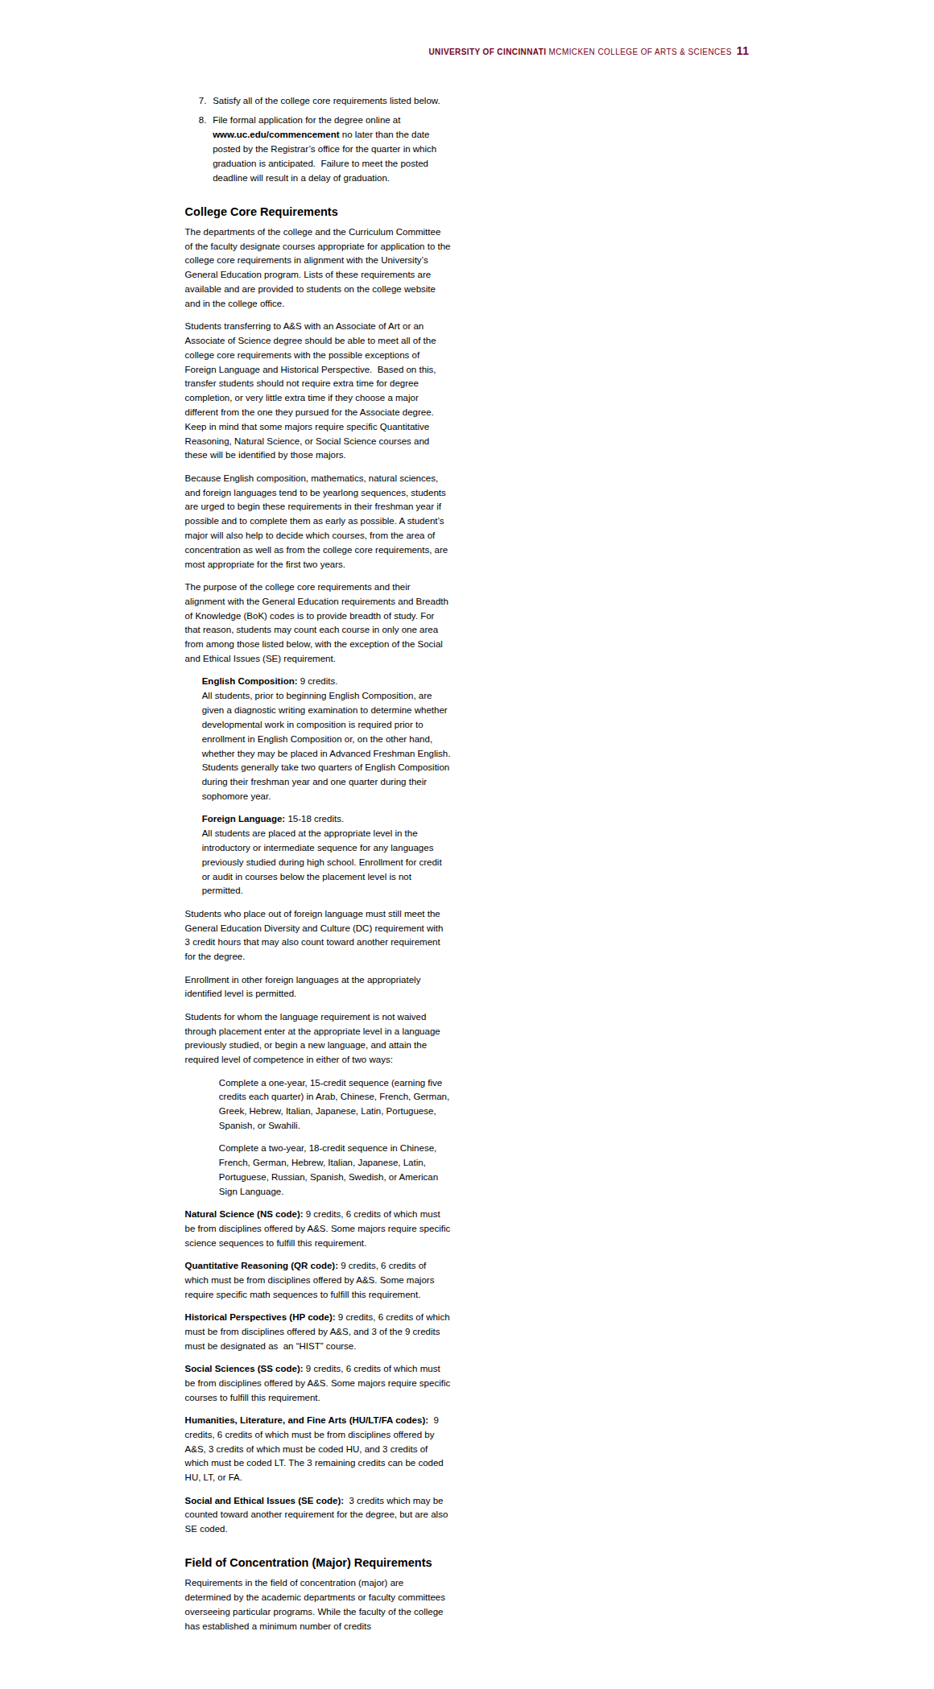University of Cincinnati McMicken College of Arts & Sciences 11
7. Satisfy all of the college core requirements listed below.
8. File formal application for the degree online at www.uc.edu/commencement no later than the date posted by the Registrar’s office for the quarter in which graduation is anticipated. Failure to meet the posted deadline will result in a delay of graduation.
College Core Requirements
The departments of the college and the Curriculum Committee of the faculty designate courses appropriate for application to the college core requirements in alignment with the University’s General Education program. Lists of these requirements are available and are provided to students on the college website and in the college office.
Students transferring to A&S with an Associate of Art or an Associate of Science degree should be able to meet all of the college core requirements with the possible exceptions of Foreign Language and Historical Perspective. Based on this, transfer students should not require extra time for degree completion, or very little extra time if they choose a major different from the one they pursued for the Associate degree. Keep in mind that some majors require specific Quantitative Reasoning, Natural Science, or Social Science courses and these will be identified by those majors.
Because English composition, mathematics, natural sciences, and foreign languages tend to be yearlong sequences, students are urged to begin these requirements in their freshman year if possible and to complete them as early as possible. A student’s major will also help to decide which courses, from the area of concentration as well as from the college core requirements, are most appropriate for the first two years.
The purpose of the college core requirements and their alignment with the General Education requirements and Breadth of Knowledge (BoK) codes is to provide breadth of study. For that reason, students may count each course in only one area from among those listed below, with the exception of the Social and Ethical Issues (SE) requirement.
English Composition: 9 credits.
All students, prior to beginning English Composition, are given a diagnostic writing examination to determine whether developmental work in composition is required prior to enrollment in English Composition or, on the other hand, whether they may be placed in Advanced Freshman English. Students generally take two quarters of English Composition during their freshman year and one quarter during their sophomore year.
Foreign Language: 15-18 credits.
All students are placed at the appropriate level in the introductory or intermediate sequence for any languages previously studied during high school. Enrollment for credit or audit in courses below the placement level is not permitted.
Students who place out of foreign language must still meet the General Education Diversity and Culture (DC) requirement with 3 credit hours that may also count toward another requirement for the degree.
Enrollment in other foreign languages at the appropriately identified level is permitted.
Students for whom the language requirement is not waived through placement enter at the appropriate level in a language previously studied, or begin a new language, and attain the required level of competence in either of two ways:
Complete a one-year, 15-credit sequence (earning five credits each quarter) in Arab, Chinese, French, German, Greek, Hebrew, Italian, Japanese, Latin, Portuguese, Spanish, or Swahili.
Complete a two-year, 18-credit sequence in Chinese, French, German, Hebrew, Italian, Japanese, Latin, Portuguese, Russian, Spanish, Swedish, or American Sign Language.
Natural Science (NS code): 9 credits, 6 credits of which must be from disciplines offered by A&S. Some majors require specific science sequences to fulfill this requirement.
Quantitative Reasoning (QR code): 9 credits, 6 credits of which must be from disciplines offered by A&S. Some majors require specific math sequences to fulfill this requirement.
Historical Perspectives (HP code): 9 credits, 6 credits of which must be from disciplines offered by A&S, and 3 of the 9 credits must be designated as an “HIST” course.
Social Sciences (SS code): 9 credits, 6 credits of which must be from disciplines offered by A&S. Some majors require specific courses to fulfill this requirement.
Humanities, Literature, and Fine Arts (HU/LT/FA codes): 9 credits, 6 credits of which must be from disciplines offered by A&S, 3 credits of which must be coded HU, and 3 credits of which must be coded LT. The 3 remaining credits can be coded HU, LT, or FA.
Social and Ethical Issues (SE code): 3 credits which may be counted toward another requirement for the degree, but are also SE coded.
Field of Concentration (Major) Requirements
Requirements in the field of concentration (major) are determined by the academic departments or faculty committees overseeing particular programs. While the faculty of the college has established a minimum number of credits